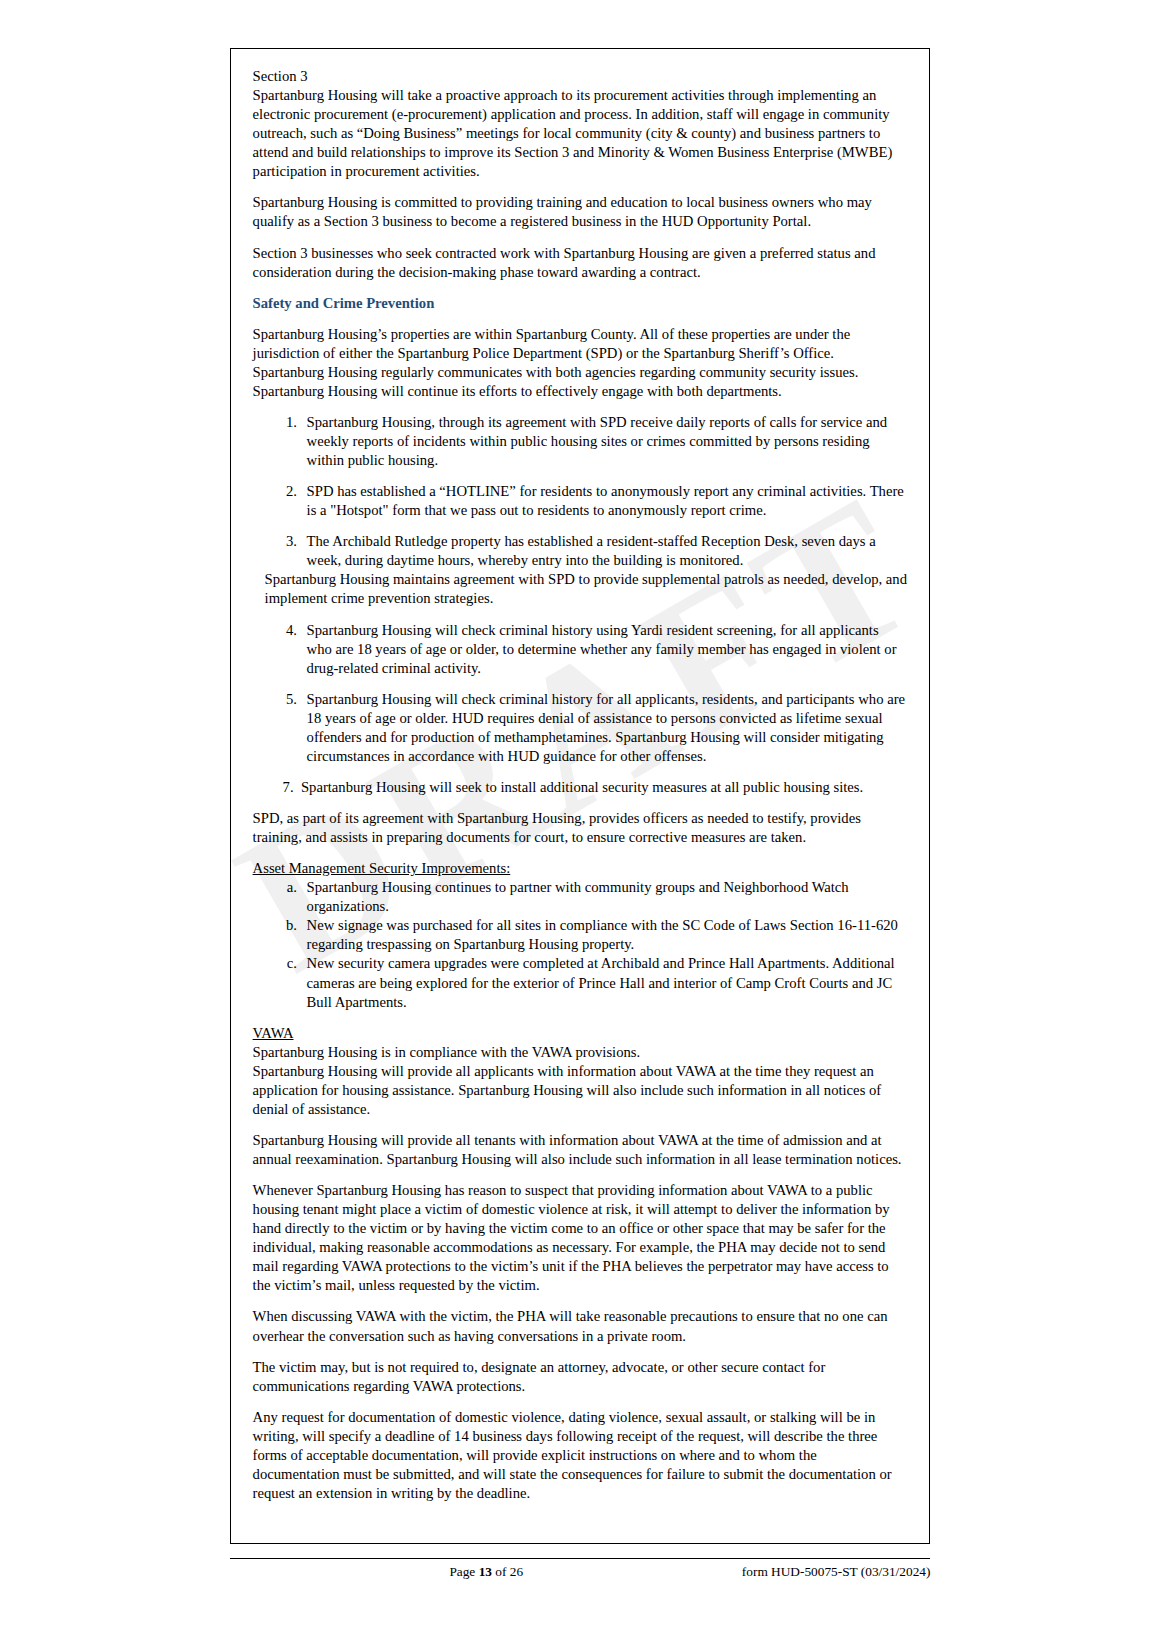DRAFT
Section 3
Spartanburg Housing will take a proactive approach to its procurement activities through implementing an electronic procurement (e-procurement) application and process. In addition, staff will engage in community outreach, such as “Doing Business” meetings for local community (city & county) and business partners to attend and build relationships to improve its Section 3 and Minority & Women Business Enterprise (MWBE) participation in procurement activities.
Spartanburg Housing is committed to providing training and education to local business owners who may qualify as a Section 3 business to become a registered business in the HUD Opportunity Portal.
Section 3 businesses who seek contracted work with Spartanburg Housing are given a preferred status and consideration during the decision-making phase toward awarding a contract.
Safety and Crime Prevention
Spartanburg Housing’s properties are within Spartanburg County. All of these properties are under the jurisdiction of either the Spartanburg Police Department (SPD) or the Spartanburg Sheriff’s Office. Spartanburg Housing regularly communicates with both agencies regarding community security issues. Spartanburg Housing will continue its efforts to effectively engage with both departments.
Spartanburg Housing, through its agreement with SPD receive daily reports of calls for service and weekly reports of incidents within public housing sites or crimes committed by persons residing within public housing.
SPD has established a “HOTLINE” for residents to anonymously report any criminal activities. There is a "Hotspot" form that we pass out to residents to anonymously report crime.
The Archibald Rutledge property has established a resident-staffed Reception Desk, seven days a week, during daytime hours, whereby entry into the building is monitored.
Spartanburg Housing maintains agreement with SPD to provide supplemental patrols as needed, develop, and implement crime prevention strategies.
Spartanburg Housing will check criminal history using Yardi resident screening, for all applicants who are 18 years of age or older, to determine whether any family member has engaged in violent or drug-related criminal activity.
Spartanburg Housing will check criminal history for all applicants, residents, and participants who are 18 years of age or older. HUD requires denial of assistance to persons convicted as lifetime sexual offenders and for production of methamphetamines. Spartanburg Housing will consider mitigating circumstances in accordance with HUD guidance for other offenses.
7. Spartanburg Housing will seek to install additional security measures at all public housing sites.
SPD, as part of its agreement with Spartanburg Housing, provides officers as needed to testify, provides training, and assists in preparing documents for court, to ensure corrective measures are taken.
Asset Management Security Improvements:
Spartanburg Housing continues to partner with community groups and Neighborhood Watch organizations.
New signage was purchased for all sites in compliance with the SC Code of Laws Section 16-11-620 regarding trespassing on Spartanburg Housing property.
New security camera upgrades were completed at Archibald and Prince Hall Apartments. Additional cameras are being explored for the exterior of Prince Hall and interior of Camp Croft Courts and JC Bull Apartments.
VAWA
Spartanburg Housing is in compliance with the VAWA provisions.
Spartanburg Housing will provide all applicants with information about VAWA at the time they request an application for housing assistance. Spartanburg Housing will also include such information in all notices of denial of assistance.
Spartanburg Housing will provide all tenants with information about VAWA at the time of admission and at annual reexamination. Spartanburg Housing will also include such information in all lease termination notices.
Whenever Spartanburg Housing has reason to suspect that providing information about VAWA to a public housing tenant might place a victim of domestic violence at risk, it will attempt to deliver the information by hand directly to the victim or by having the victim come to an office or other space that may be safer for the individual, making reasonable accommodations as necessary. For example, the PHA may decide not to send mail regarding VAWA protections to the victim’s unit if the PHA believes the perpetrator may have access to the victim’s mail, unless requested by the victim.
When discussing VAWA with the victim, the PHA will take reasonable precautions to ensure that no one can overhear the conversation such as having conversations in a private room.
The victim may, but is not required to, designate an attorney, advocate, or other secure contact for communications regarding VAWA protections.
Any request for documentation of domestic violence, dating violence, sexual assault, or stalking will be in writing, will specify a deadline of 14 business days following receipt of the request, will describe the three forms of acceptable documentation, will provide explicit instructions on where and to whom the documentation must be submitted, and will state the consequences for failure to submit the documentation or request an extension in writing by the deadline.
Page 13 of 26
form HUD-50075-ST (03/31/2024)